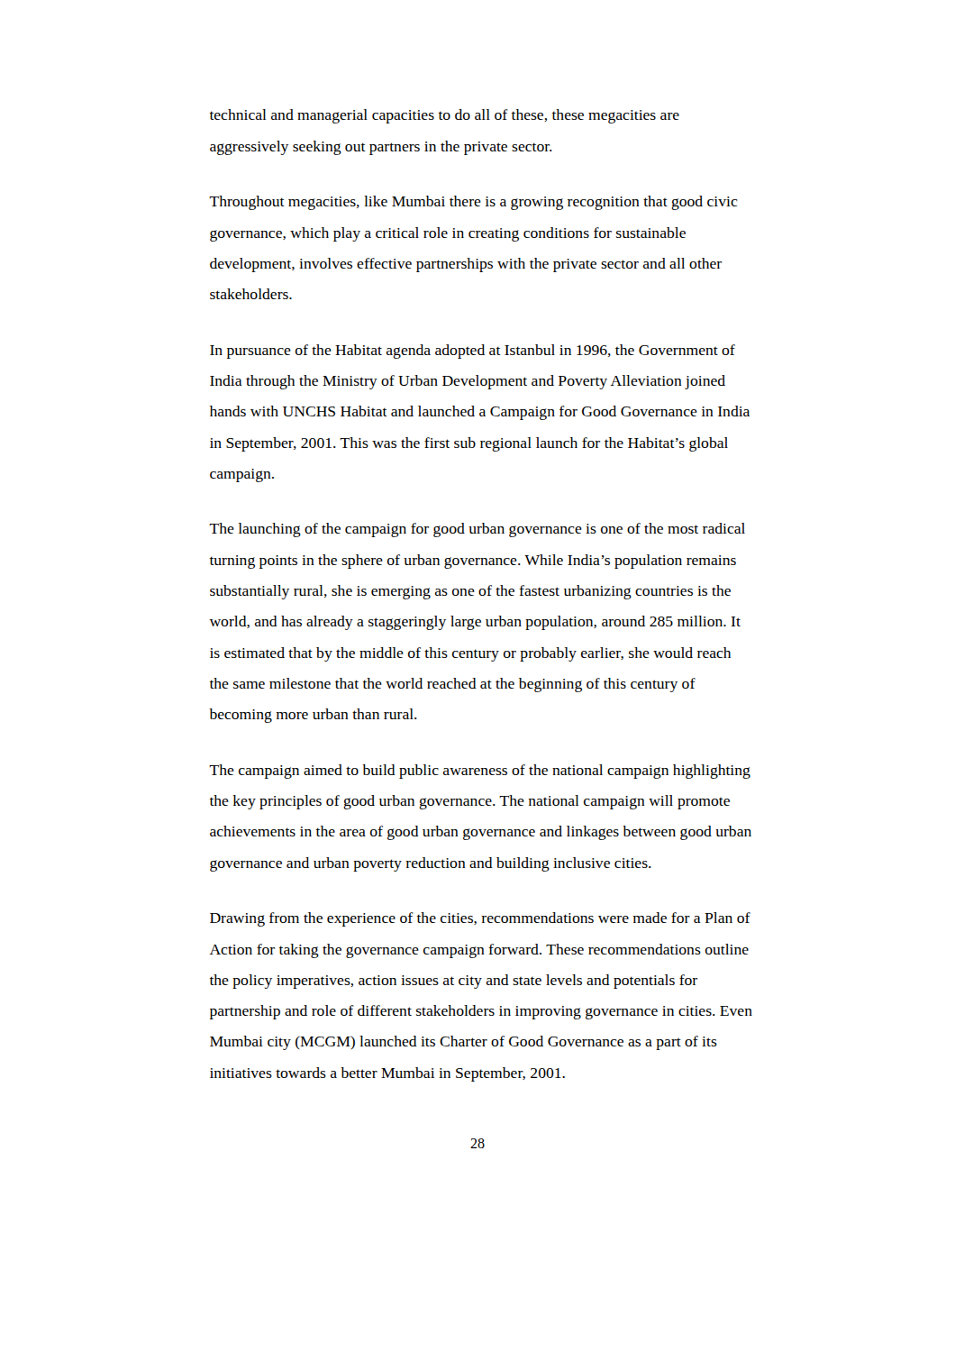technical and managerial capacities to do all of these, these megacities are aggressively seeking out partners in the private sector.
Throughout megacities, like Mumbai there is a growing recognition that good civic governance, which play a critical role in creating conditions for sustainable development, involves effective partnerships with the private sector and all other stakeholders.
In pursuance of the Habitat agenda adopted at Istanbul in 1996, the Government of India through the Ministry of Urban Development and Poverty Alleviation joined hands with UNCHS Habitat and launched a Campaign for Good Governance in India in September, 2001. This was the first sub regional launch for the Habitat’s global campaign.
The launching of the campaign for good urban governance is one of the most radical turning points in the sphere of urban governance. While India’s population remains substantially rural, she is emerging as one of the fastest urbanizing countries is the world, and has already a staggeringly large urban population, around 285 million. It is estimated that by the middle of this century or probably earlier, she would reach the same milestone that the world reached at the beginning of this century of becoming more urban than rural.
The campaign aimed to build public awareness of the national campaign highlighting the key principles of good urban governance. The national campaign will promote achievements in the area of good urban governance and linkages between good urban governance and urban poverty reduction and building inclusive cities.
Drawing from the experience of the cities, recommendations were made for a Plan of Action for taking the governance campaign forward. These recommendations outline the policy imperatives, action issues at city and state levels and potentials for partnership and role of different stakeholders in improving governance in cities. Even Mumbai city (MCGM) launched its Charter of Good Governance as a part of its initiatives towards a better Mumbai in September, 2001.
28